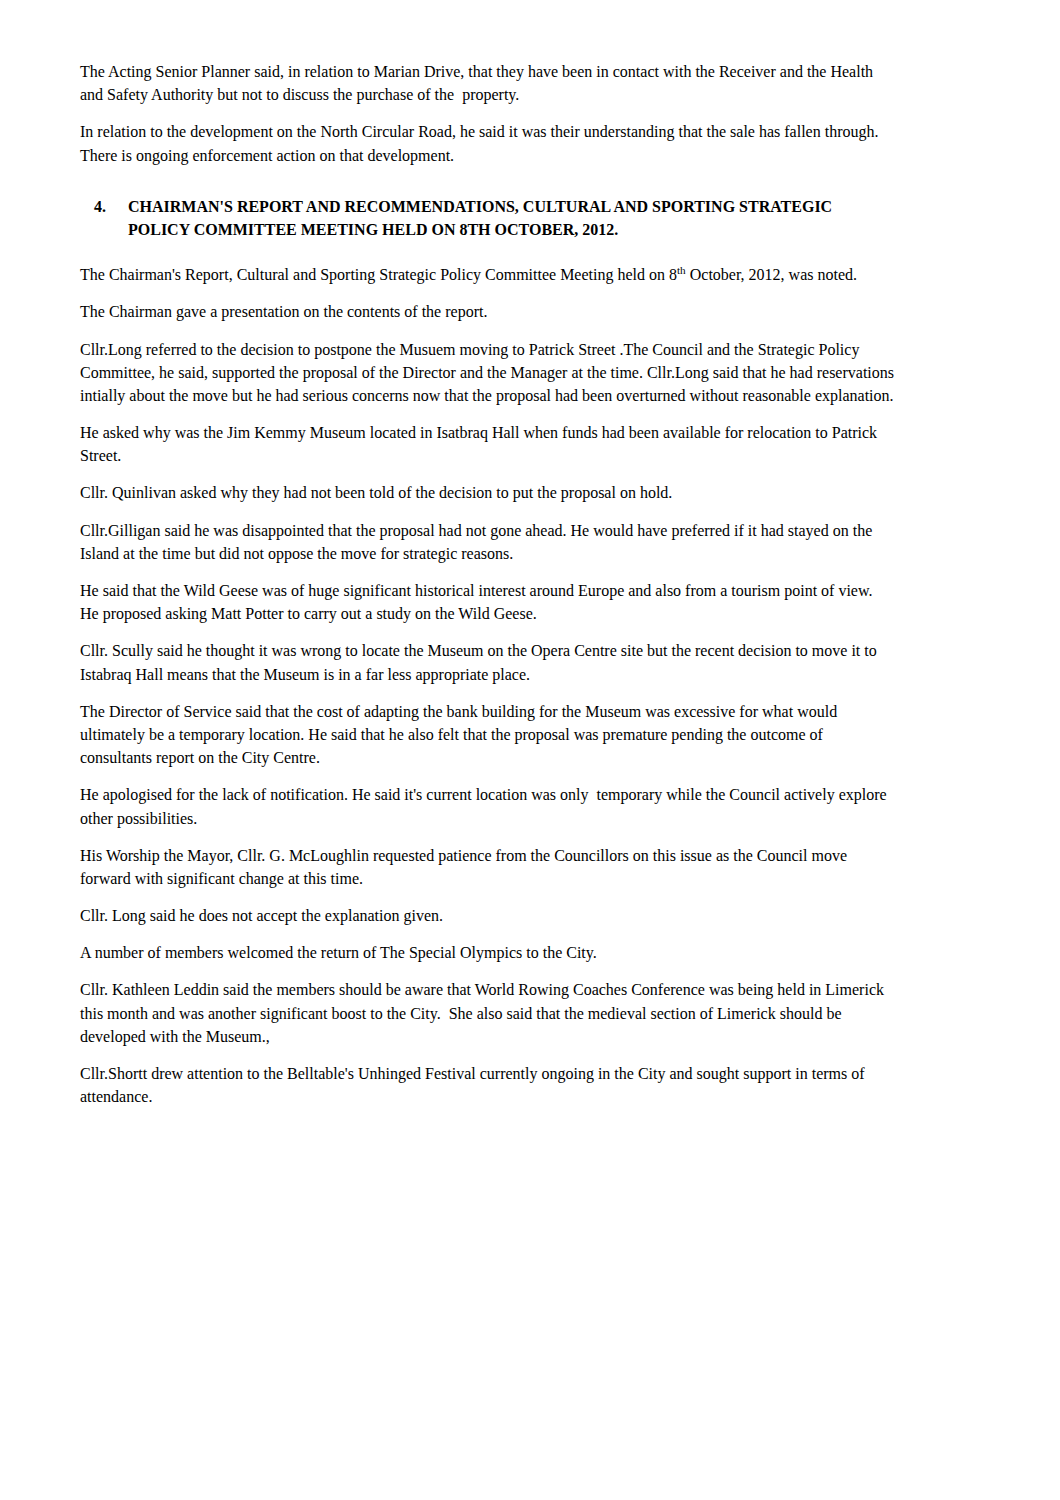The Acting Senior Planner said, in relation to Marian Drive, that they have been in contact with the Receiver and the Health and Safety Authority but not to discuss the purchase of the property.
In relation to the development on the North Circular Road, he said it was their understanding that the sale has fallen through. There is ongoing enforcement action on that development.
4. CHAIRMAN'S REPORT AND RECOMMENDATIONS, CULTURAL AND SPORTING STRATEGIC POLICY COMMITTEE MEETING HELD ON 8TH OCTOBER, 2012.
The Chairman's Report, Cultural and Sporting Strategic Policy Committee Meeting held on 8th October, 2012, was noted.
The Chairman gave a presentation on the contents of the report.
Cllr.Long referred to the decision to postpone the Musuem moving to Patrick Street .The Council and the Strategic Policy Committee, he said, supported the proposal of the Director and the Manager at the time. Cllr.Long said that he had reservations intially about the move but he had serious concerns now that the proposal had been overturned without reasonable explanation.
He asked why was the Jim Kemmy Museum located in Isatbraq Hall when funds had been available for relocation to Patrick Street.
Cllr. Quinlivan asked why they had not been told of the decision to put the proposal on hold.
Cllr.Gilligan said he was disappointed that the proposal had not gone ahead. He would have preferred if it had stayed on the Island at the time but did not oppose the move for strategic reasons.
He said that the Wild Geese was of huge significant historical interest around Europe and also from a tourism point of view. He proposed asking Matt Potter to carry out a study on the Wild Geese.
Cllr. Scully said he thought it was wrong to locate the Museum on the Opera Centre site but the recent decision to move it to Istabraq Hall means that the Museum is in a far less appropriate place.
The Director of Service said that the cost of adapting the bank building for the Museum was excessive for what would ultimately be a temporary location. He said that he also felt that the proposal was premature pending the outcome of consultants report on the City Centre.
He apologised for the lack of notification. He said it's current location was only temporary while the Council actively explore other possibilities.
His Worship the Mayor, Cllr. G. McLoughlin requested patience from the Councillors on this issue as the Council move forward with significant change at this time.
Cllr. Long said he does not accept the explanation given.
A number of members welcomed the return of The Special Olympics to the City.
Cllr. Kathleen Leddin said the members should be aware that World Rowing Coaches Conference was being held in Limerick this month and was another significant boost to the City. She also said that the medieval section of Limerick should be developed with the Museum.,
Cllr.Shortt drew attention to the Belltable's Unhinged Festival currently ongoing in the City and sought support in terms of attendance.